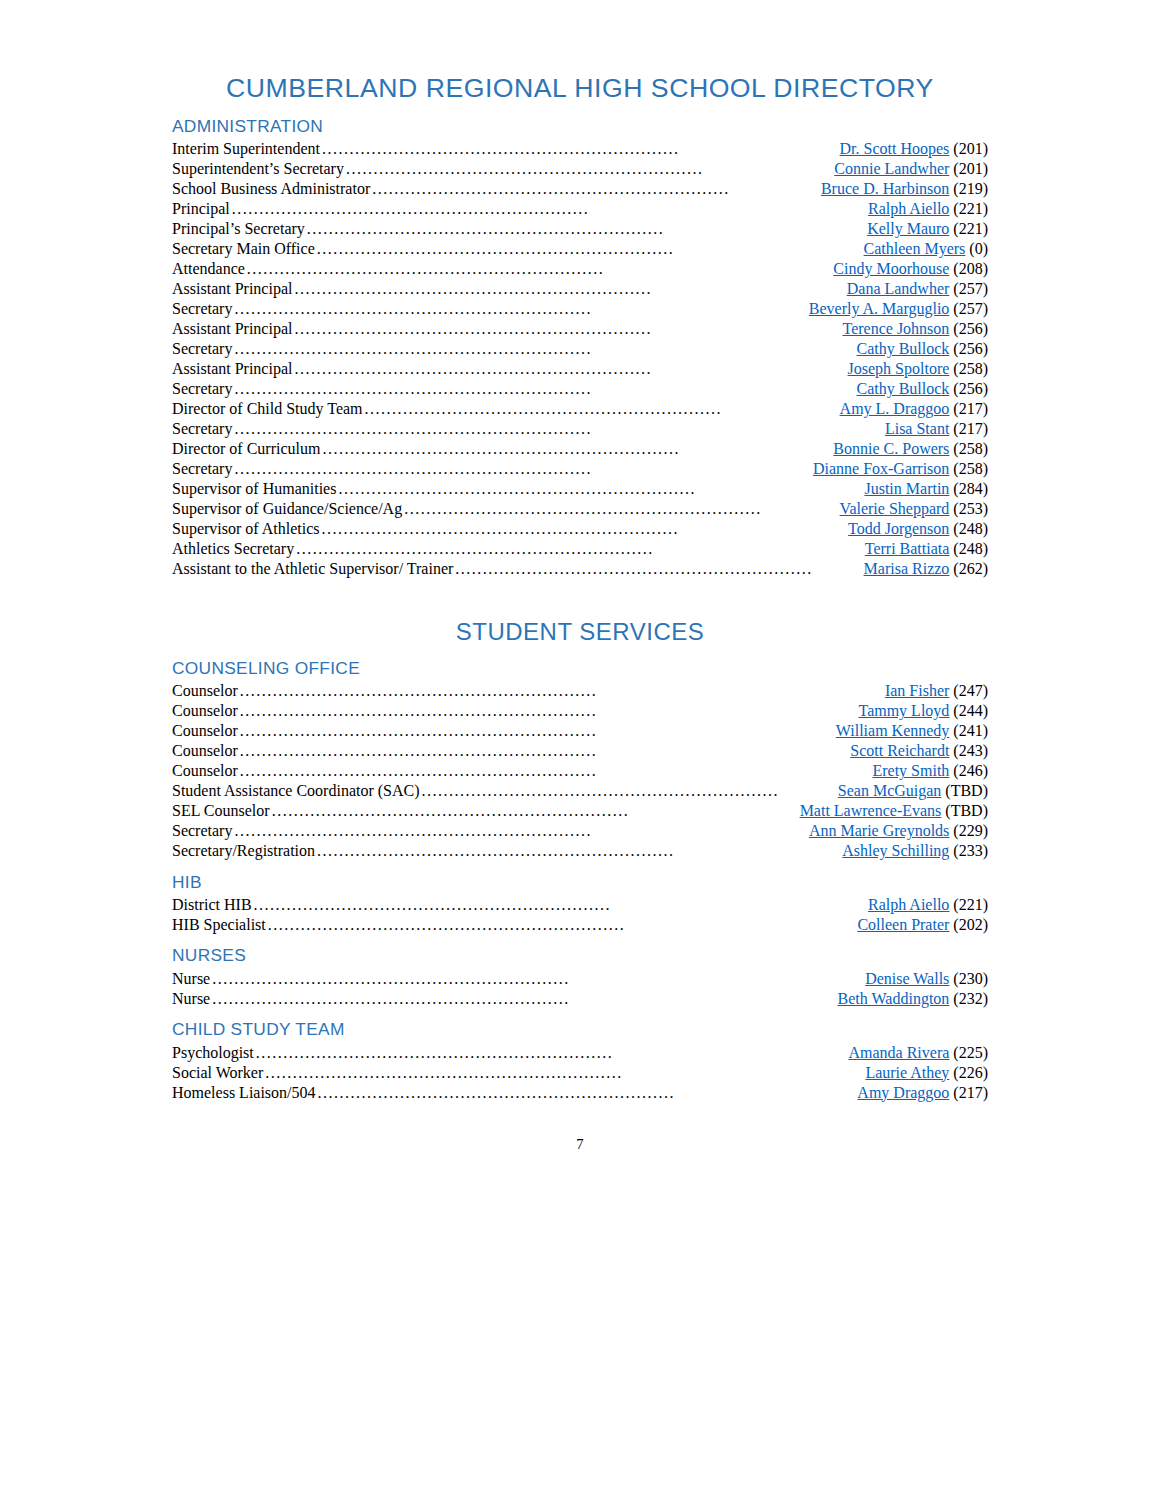CUMBERLAND REGIONAL HIGH SCHOOL DIRECTORY
ADMINISTRATION
Interim Superintendent................................................................. Dr. Scott Hoopes (201)
Superintendent’s Secretary................................................................. Connie Landwher (201)
School Business Administrator................................................................. Bruce D. Harbinson (219)
Principal................................................................. Ralph Aiello (221)
Principal’s Secretary................................................................. Kelly Mauro (221)
Secretary Main Office................................................................. Cathleen Myers (0)
Attendance................................................................. Cindy Moorhouse (208)
Assistant Principal................................................................. Dana Landwher (257)
Secretary................................................................. Beverly A. Marguglio (257)
Assistant Principal................................................................. Terence Johnson (256)
Secretary................................................................. Cathy Bullock (256)
Assistant Principal................................................................. Joseph Spoltore (258)
Secretary................................................................. Cathy Bullock (256)
Director of Child Study Team................................................................. Amy L. Draggoo (217)
Secretary................................................................. Lisa Stant (217)
Director of Curriculum................................................................. Bonnie C. Powers (258)
Secretary................................................................. Dianne Fox-Garrison (258)
Supervisor of Humanities................................................................. Justin Martin (284)
Supervisor of Guidance/Science/Ag................................................................. Valerie Sheppard (253)
Supervisor of Athletics................................................................. Todd Jorgenson (248)
Athletics Secretary................................................................. Terri Battiata (248)
Assistant to the Athletic Supervisor/ Trainer................................................................. Marisa Rizzo (262)
STUDENT SERVICES
COUNSELING OFFICE
Counselor................................................................. Ian Fisher (247)
Counselor................................................................. Tammy Lloyd (244)
Counselor................................................................. William Kennedy (241)
Counselor................................................................. Scott Reichardt (243)
Counselor................................................................. Erety Smith (246)
Student Assistance Coordinator (SAC)................................................................. Sean McGuigan (TBD)
SEL Counselor................................................................. Matt Lawrence-Evans (TBD)
Secretary................................................................. Ann Marie Greynolds (229)
Secretary/Registration................................................................. Ashley Schilling (233)
HIB
District HIB................................................................. Ralph Aiello (221)
HIB Specialist................................................................. Colleen Prater (202)
NURSES
Nurse................................................................. Denise Walls (230)
Nurse................................................................. Beth Waddington (232)
CHILD STUDY TEAM
Psychologist................................................................. Amanda Rivera (225)
Social Worker................................................................. Laurie Athey (226)
Homeless Liaison/504................................................................. Amy Draggoo (217)
7